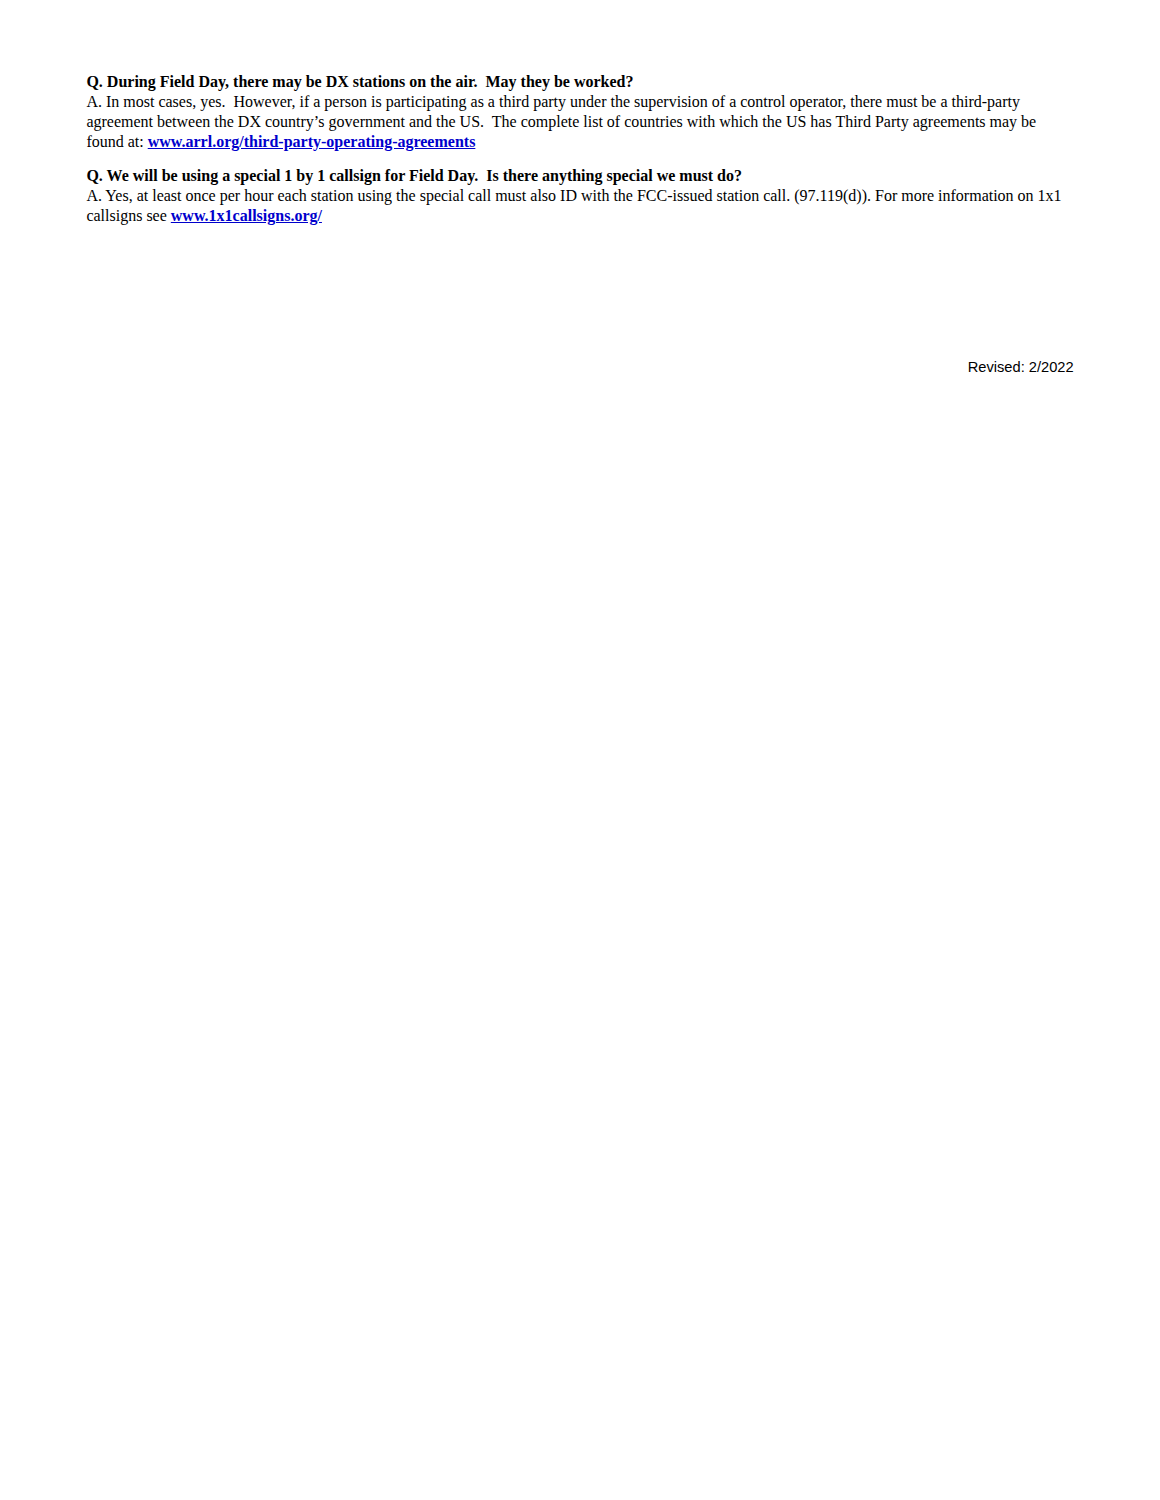Q. During Field Day, there may be DX stations on the air. May they be worked?
A. In most cases, yes. However, if a person is participating as a third party under the supervision of a control operator, there must be a third-party agreement between the DX country’s government and the US. The complete list of countries with which the US has Third Party agreements may be found at: www.arrl.org/third-party-operating-agreements
Q. We will be using a special 1 by 1 callsign for Field Day. Is there anything special we must do?
A. Yes, at least once per hour each station using the special call must also ID with the FCC-issued station call. (97.119(d)). For more information on 1x1 callsigns see www.1x1callsigns.org/
Revised: 2/2022